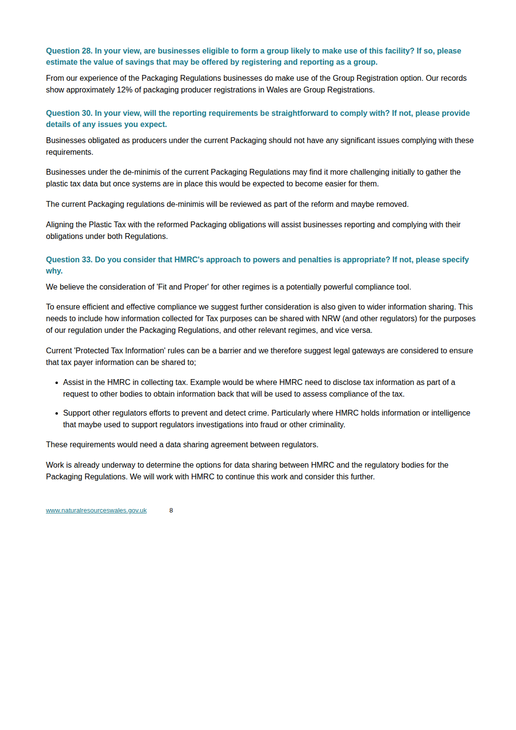Question 28. In your view, are businesses eligible to form a group likely to make use of this facility? If so, please estimate the value of savings that may be offered by registering and reporting as a group.
From our experience of the Packaging Regulations businesses do make use of the Group Registration option. Our records show approximately 12% of packaging producer registrations in Wales are Group Registrations.
Question 30. In your view, will the reporting requirements be straightforward to comply with? If not, please provide details of any issues you expect.
Businesses obligated as producers under the current Packaging should not have any significant issues complying with these requirements.
Businesses under the de-minimis of the current Packaging Regulations may find it more challenging initially to gather the plastic tax data but once systems are in place this would be expected to become easier for them.
The current Packaging regulations de-minimis will be reviewed as part of the reform and maybe removed.
Aligning the Plastic Tax with the reformed Packaging obligations will assist businesses reporting and complying with their obligations under both Regulations.
Question 33. Do you consider that HMRC's approach to powers and penalties is appropriate? If not, please specify why.
We believe the consideration of 'Fit and Proper' for other regimes is a potentially powerful compliance tool.
To ensure efficient and effective compliance we suggest further consideration is also given to wider information sharing. This needs to include how information collected for Tax purposes can be shared with NRW (and other regulators) for the purposes of our regulation under the Packaging Regulations, and other relevant regimes, and vice versa.
Current 'Protected Tax Information' rules can be a barrier and we therefore suggest legal gateways are considered to ensure that tax payer information can be shared to;
Assist in the HMRC in collecting tax. Example would be where HMRC need to disclose tax information as part of a request to other bodies to obtain information back that will be used to assess compliance of the tax.
Support other regulators efforts to prevent and detect crime. Particularly where HMRC holds information or intelligence that maybe used to support regulators investigations into fraud or other criminality.
These requirements would need a data sharing agreement between regulators.
Work is already underway to determine the options for data sharing between HMRC and the regulatory bodies for the Packaging Regulations. We will work with HMRC to continue this work and consider this further.
www.naturalresourceswales.gov.uk 8